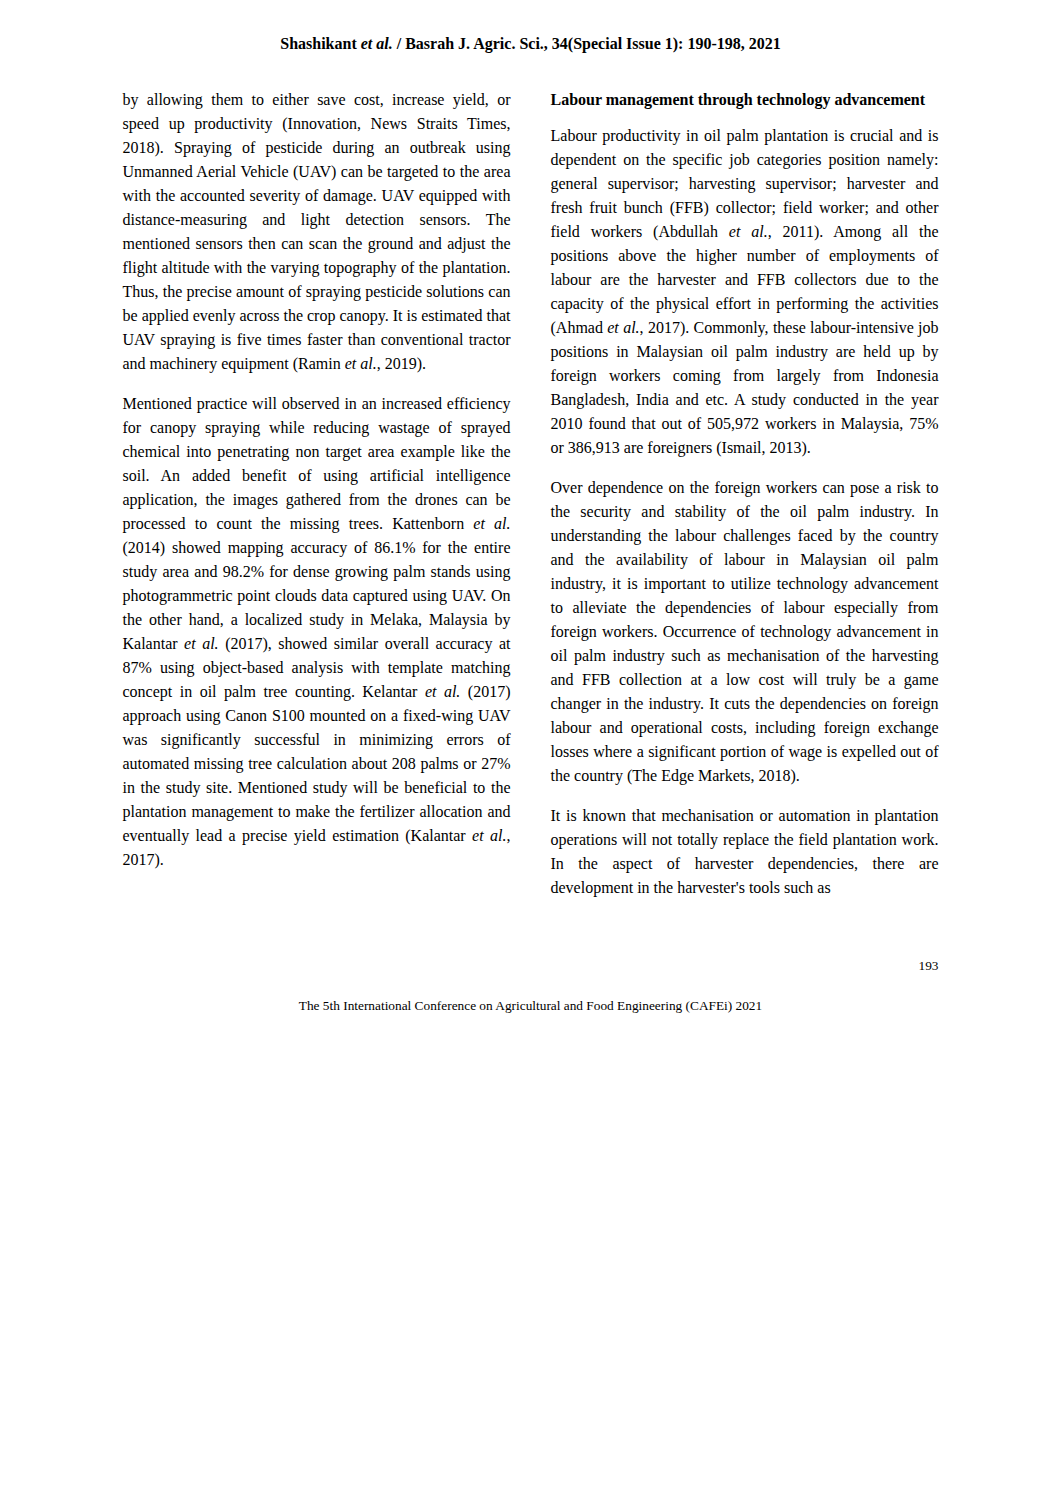Shashikant et al. / Basrah J. Agric. Sci., 34(Special Issue 1): 190-198, 2021
by allowing them to either save cost, increase yield, or speed up productivity (Innovation, News Straits Times, 2018). Spraying of pesticide during an outbreak using Unmanned Aerial Vehicle (UAV) can be targeted to the area with the accounted severity of damage. UAV equipped with distance-measuring and light detection sensors. The mentioned sensors then can scan the ground and adjust the flight altitude with the varying topography of the plantation. Thus, the precise amount of spraying pesticide solutions can be applied evenly across the crop canopy. It is estimated that UAV spraying is five times faster than conventional tractor and machinery equipment (Ramin et al., 2019).
Mentioned practice will observed in an increased efficiency for canopy spraying while reducing wastage of sprayed chemical into penetrating non target area example like the soil. An added benefit of using artificial intelligence application, the images gathered from the drones can be processed to count the missing trees. Kattenborn et al. (2014) showed mapping accuracy of 86.1% for the entire study area and 98.2% for dense growing palm stands using photogrammetric point clouds data captured using UAV. On the other hand, a localized study in Melaka, Malaysia by Kalantar et al. (2017), showed similar overall accuracy at 87% using object-based analysis with template matching concept in oil palm tree counting. Kelantar et al. (2017) approach using Canon S100 mounted on a fixed-wing UAV was significantly successful in minimizing errors of automated missing tree calculation about 208 palms or 27% in the study site. Mentioned study will be beneficial to the plantation management to make the fertilizer allocation and eventually lead a precise yield estimation (Kalantar et al., 2017).
Labour management through technology advancement
Labour productivity in oil palm plantation is crucial and is dependent on the specific job categories position namely: general supervisor; harvesting supervisor; harvester and fresh fruit bunch (FFB) collector; field worker; and other field workers (Abdullah et al., 2011). Among all the positions above the higher number of employments of labour are the harvester and FFB collectors due to the capacity of the physical effort in performing the activities (Ahmad et al., 2017). Commonly, these labour-intensive job positions in Malaysian oil palm industry are held up by foreign workers coming from largely from Indonesia Bangladesh, India and etc. A study conducted in the year 2010 found that out of 505,972 workers in Malaysia, 75% or 386,913 are foreigners (Ismail, 2013).
Over dependence on the foreign workers can pose a risk to the security and stability of the oil palm industry. In understanding the labour challenges faced by the country and the availability of labour in Malaysian oil palm industry, it is important to utilize technology advancement to alleviate the dependencies of labour especially from foreign workers. Occurrence of technology advancement in oil palm industry such as mechanisation of the harvesting and FFB collection at a low cost will truly be a game changer in the industry. It cuts the dependencies on foreign labour and operational costs, including foreign exchange losses where a significant portion of wage is expelled out of the country (The Edge Markets, 2018).
It is known that mechanisation or automation in plantation operations will not totally replace the field plantation work. In the aspect of harvester dependencies, there are development in the harvester's tools such as
193
The 5th International Conference on Agricultural and Food Engineering (CAFEi) 2021